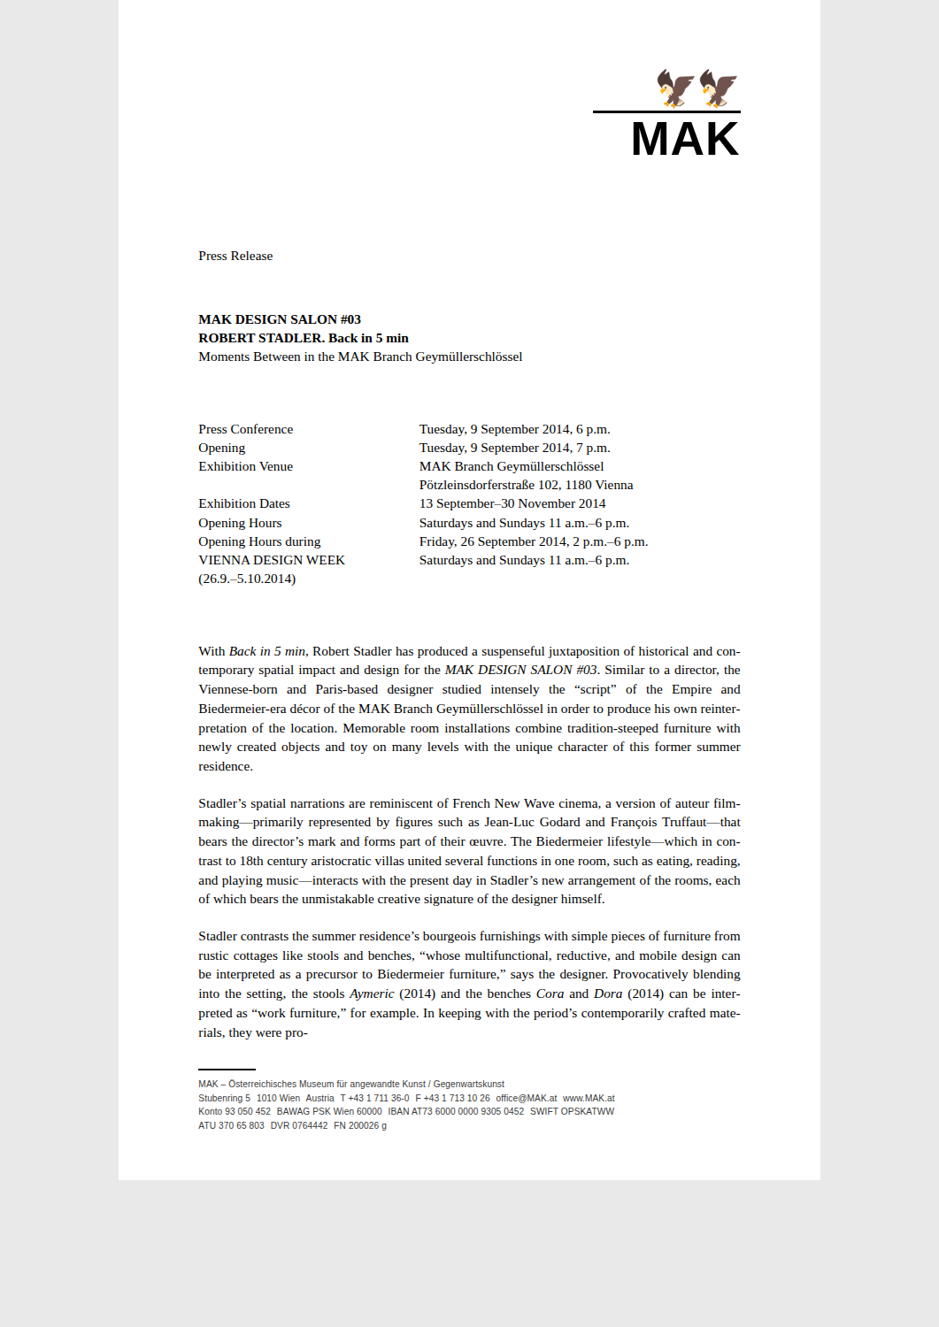🦅🦅
MAK
Press Release
MAK DESIGN SALON #03ROBERT STADLER. Back in 5 min
Moments Between in the MAK Branch Geymüllerschlössel
| Press Conference | Tuesday, 9 September 2014, 6 p.m. |
| Opening | Tuesday, 9 September 2014, 7 p.m. |
| Exhibition Venue | MAK Branch Geymüllerschlössel Pötzleinsdorferstraße 102, 1180 Vienna |
| Exhibition Dates | 13 September–30 November 2014 |
| Opening Hours | Saturdays and Sundays 11 a.m.–6 p.m. |
| Opening Hours during | Friday, 26 September 2014, 2 p.m.–6 p.m. |
| VIENNA DESIGN WEEK | Saturdays and Sundays 11 a.m.–6 p.m. |
| (26.9.–5.10.2014) | |
With Back in 5 min, Robert Stadler has produced a suspenseful juxtaposition of historical and contemporary spatial impact and design for the MAK DESIGN SALON #03. Similar to a director, the Viennese-born and Paris-based designer studied intensely the “script” of the Empire and Biedermeier-era décor of the MAK Branch Geymüllerschlössel in order to produce his own reinterpretation of the location. Memorable room installations combine tradition-steeped furniture with newly created objects and toy on many levels with the unique character of this former summer residence.
Stadler’s spatial narrations are reminiscent of French New Wave cinema, a version of auteur filmmaking—primarily represented by figures such as Jean-Luc Godard and François Truffaut—that bears the director’s mark and forms part of their œuvre. The Biedermeier lifestyle—which in contrast to 18th century aristocratic villas united several functions in one room, such as eating, reading, and playing music—interacts with the present day in Stadler’s new arrangement of the rooms, each of which bears the unmistakable creative signature of the designer himself.
Stadler contrasts the summer residence’s bourgeois furnishings with simple pieces of furniture from rustic cottages like stools and benches, “whose multifunctional, reductive, and mobile design can be interpreted as a precursor to Biedermeier furniture,” says the designer. Provocatively blending into the setting, the stools Aymeric (2014) and the benches Cora and Dora (2014) can be interpreted as “work furniture,” for example. In keeping with the period’s contemporarily crafted materials, they were pro-
MAK – Österreichisches Museum für angewandte Kunst / Gegenwartskunst
Stubenring 5 1010 Wien Austria T +43 1 711 36-0 F +43 1 713 10 26 office@MAK.at www.MAK.at
Konto 93 050 452 BAWAG PSK Wien 60000 IBAN AT73 6000 0000 9305 0452 SWIFT OPSKATWW
ATU 370 65 803 DVR 0764442 FN 200026 g